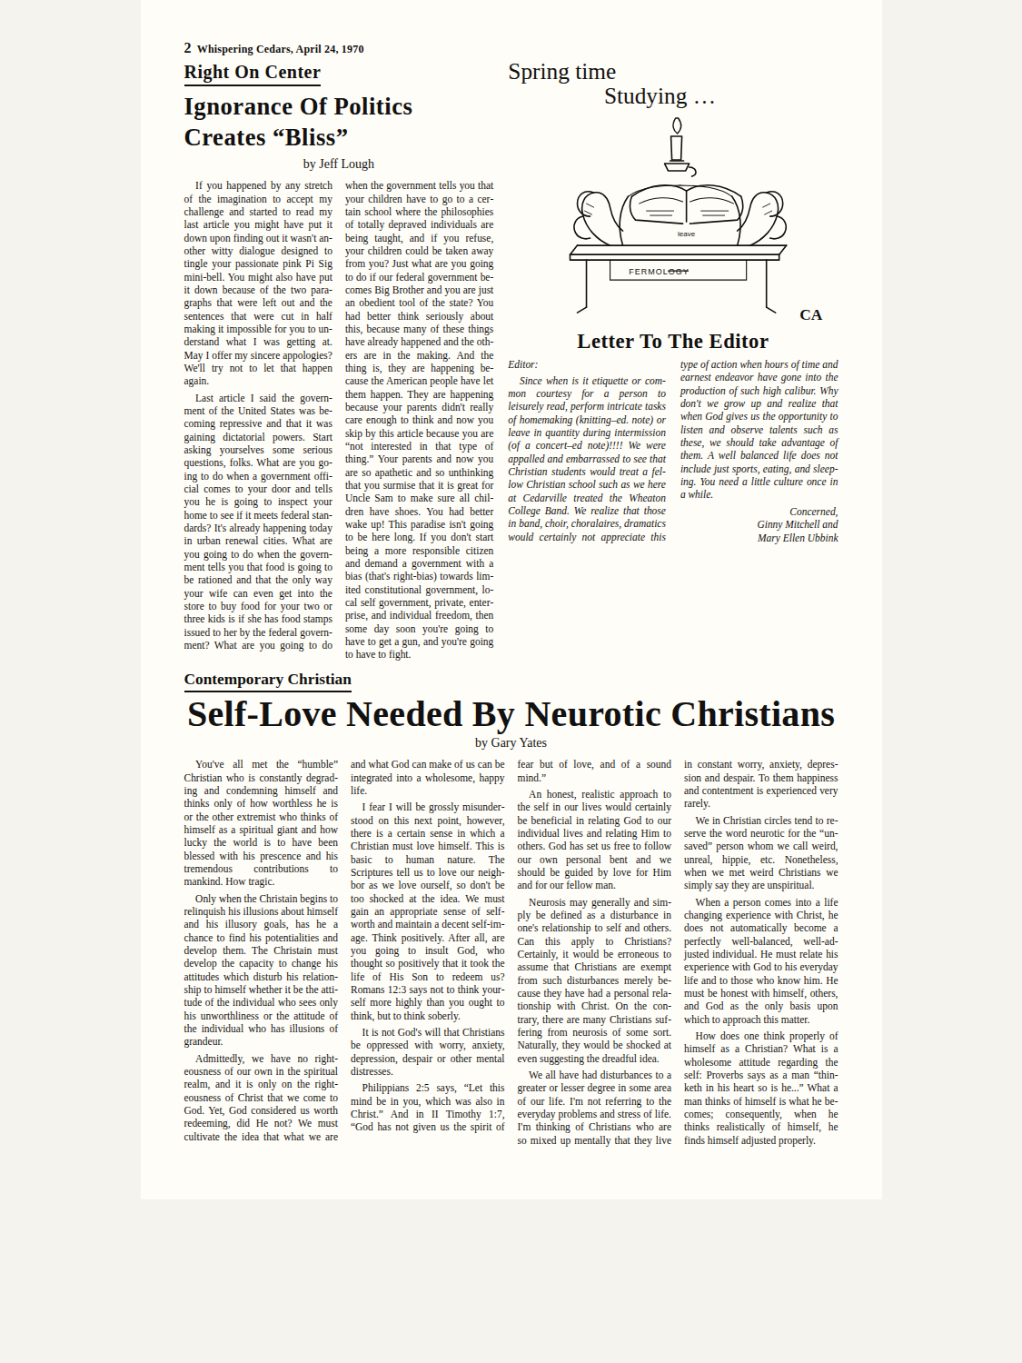2 Whispering Cedars, April 24, 1970
Right On Center
Ignorance Of Politics Creates “Bliss”
by Jeff Lough
If you happened by any stretch of the imagination to accept my challenge and started to read my last article you might have put it down upon finding out it wasn't another witty dialogue designed to tingle your passionate pink Pi Sig mini-bell. You might also have put it down because of the two paragraphs that were left out and the sentences that were cut in half making it impossible for you to understand what I was getting at. May I offer my sincere appologies? We'll try not to let that happen again.
Last article I said the government of the United States was becoming repressive and that it was gaining dictatorial powers. Start asking yourselves some serious questions, folks. What are you going to do when a government official comes to your door and tells you he is going to inspect your home to see if it meets federal standards? It's already happening today in urban renewal cities. What are you going to do when the government tells you that food is going to be rationed and that the only way your wife can even get into the store to buy food for your two or three kids is if she has food stamps issued to her by the federal government? What are you going to do when the government tells you that your children have to go to a certain school where the philosophies of totally depraved individuals are being taught, and if you refuse, your children could be taken away from you? Just what are you going to do if our federal government becomes Big Brother and you are just an obedient tool of the state? You had better think seriously about this, because many of these things have already happened and the others are in the making. And the thing is, they are happening because the American people have let them happen. They are happening because your parents didn't really care enough to think and now you skip by this article because you are “not interested in that type of thing.” Your parents and now you are so apathetic and so unthinking that you surmise that it is great for Uncle Sam to make sure all children have shoes. You had better wake up! This paradise isn't going to be here long. If you don't start being a more responsible citizen and demand a government with a bias (that's right-bias) towards limited constitutional government, local self government, private, enterprise, and individual freedom, then some day soon you're going to have to get a gun, and you're going to have to fight.
Spring timeStudying …
FERMOLOGY leave
CA
Letter To The Editor
Editor:
Since when is it etiquette or common courtesy for a person to leisurely read, perform intricate tasks of homemaking (knitting–ed. note) or leave in quantity during intermission (of a concert–ed note)!!!! We were appalled and embarrassed to see that Christian students would treat a fellow Christian school such as we here at Cedarville treated the Wheaton College Band. We realize that those in band, choir, choralaires, dramatics would certainly not appreciate this type of action when hours of time and earnest endeavor have gone into the production of such high calibur. Why don't we grow up and realize that when God gives us the opportunity to listen and observe talents such as these, we should take advantage of them. A well balanced life does not include just sports, eating, and sleeping. You need a little culture once in a while.
Concerned, Ginny Mitchell and Mary Ellen Ubbink
Contemporary Christian
Self-Love Needed By Neurotic Christians
by Gary Yates
You've all met the “humble” Christian who is constantly degrading and condemning himself and thinks only of how worthless he is or the other extremist who thinks of himself as a spiritual giant and how lucky the world is to have been blessed with his prescence and his tremendous contributions to mankind. How tragic.
Only when the Christain begins to relinquish his illusions about himself and his illusory goals, has he a chance to find his potentialities and develop them. The Christain must develop the capacity to change his attitudes which disturb his relationship to himself whether it be the attitude of the individual who sees only his unworthliness or the attitude of the individual who has illusions of grandeur.
Admittedly, we have no righteousness of our own in the spiritual realm, and it is only on the righteousness of Christ that we come to God. Yet, God considered us worth redeeming, did He not? We must cultivate the idea that what we are and what God can make of us can be integrated into a wholesome, happy life.
I fear I will be grossly misunderstood on this next point, however, there is a certain sense in which a Christian must love himself. This is basic to human nature. The Scriptures tell us to love our neighbor as we love ourself, so don't be too shocked at the idea. We must gain an appropriate sense of self-worth and maintain a decent self-image. Think positively. After all, are you going to insult God, who thought so positively that it took the life of His Son to redeem us? Romans 12:3 says not to think yourself more highly than you ought to think, but to think soberly.
It is not God's will that Christians be oppressed with worry, anxiety, depression, despair or other mental distresses.
Philippians 2:5 says, “Let this mind be in you, which was also in Christ.” And in II Timothy 1:7, “God has not given us the spirit of fear but of love, and of a sound mind.”
An honest, realistic approach to the self in our lives would certainly be beneficial in relating God to our individual lives and relating Him to others. God has set us free to follow our own personal bent and we should be guided by love for Him and for our fellow man.
Neurosis may generally and simply be defined as a disturbance in one's relationship to self and others. Can this apply to Christians? Certainly, it would be erroneous to assume that Christians are exempt from such disturbances merely because they have had a personal relationship with Christ. On the contrary, there are many Christians suffering from neurosis of some sort. Naturally, they would be shocked at even suggesting the dreadful idea.
We all have had disturbances to a greater or lesser degree in some area of our life. I'm not referring to the everyday problems and stress of life. I'm thinking of Christians who are so mixed up mentally that they live in constant worry, anxiety, depression and despair. To them happiness and contentment is experienced very rarely.
We in Christian circles tend to reserve the word neurotic for the “unsaved” person whom we call weird, unreal, hippie, etc. Nonetheless, when we met weird Christians we simply say they are unspiritual.
When a person comes into a life changing experience with Christ, he does not automatically become a perfectly well-balanced, well-adjusted individual. He must relate his experience with God to his everyday life and to those who know him. He must be honest with himself, others, and God as the only basis upon which to approach this matter.
How does one think properly of himself as a Christian? What is a wholesome attitude regarding the self: Proverbs says as a man “thinketh in his heart so is he...” What a man thinks of himself is what he becomes; consequently, when he thinks realistically of himself, he finds himself adjusted properly.